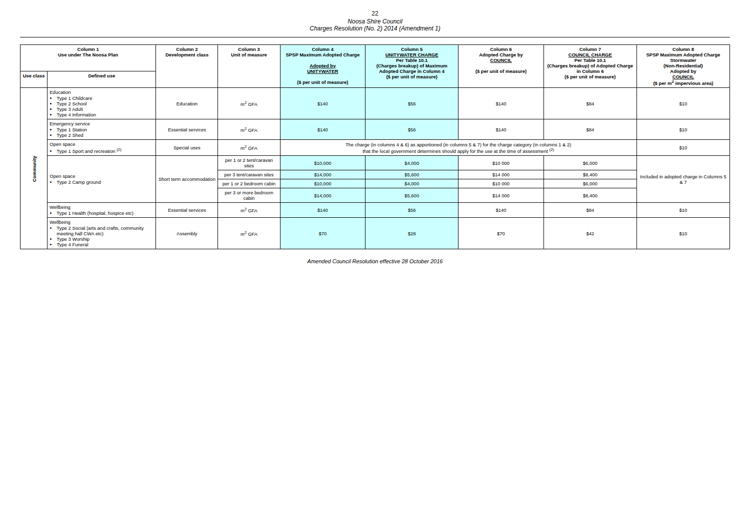22
Noosa Shire Council
Charges Resolution (No. 2) 2014 (Amendment 1)
| Column 1 Use under The Noosa Plan | Column 2 Development class | Column 3 Unit of measure | Column 4 SPSP Maximum Adopted Charge Adopted by UNITYWATER ($ per unit of measure) | Column 5 UNITYWATER CHARGE Per Table 10.1 (Charges breakup) of Maximum Adopted Charge in Column 4 ($ per unit of measure) | Column 6 Adopted Charge by COUNCIL ($ per unit of measure) | Column 7 COUNCIL CHARGE Per Table 10.1 (Charges breakup) of Adopted Charge in Column 6 ($ per unit of measure) | Column 8 SPSP Maximum Adopted Charge Stormwater (Non-Residential) Adopted by COUNCIL ($ per m 2 impervious area) |
| --- | --- | --- | --- | --- | --- | --- | --- |
| Use class | Defined use |
| Community | Education Type 1 Childcare Type 2 School Type 3 Adult Type 4 Information | Education | m 2 GFA | $140 | $56 | $140 | $84 | $10 |
| Emergency service Type 1 Station Type 2 Shed | Essential services | m 2 GFA | $140 | $56 | $140 | $84 | $10 |
| Open space Type 1 Sport and recreation (2) | Special uses | m 2 GFA | The charge (in columns 4 & 6) as apportioned (in columns 5 & 7) for the charge category (in columns 1 & 2) that the local government determines should apply for the use at the time of assessment (2) | $10 |
| Open space Type 2 Camp ground | Short term accommodation | per 1 or 2 tent/caravan sites | $10,000 | $4,000 | $10 000 | $6,000 | Included in adopted charge in Columns 5 & 7 |
| per 3 tent/caravan sites | $14,000 | $5,600 | $14 000 | $8,400 |
| per 1 or 2 bedroom cabin | $10,000 | $4,000 | $10 000 | $6,000 |
| per 3 or more bedroom cabin | $14,000 | $5,600 | $14 000 | $8,400 |
| Wellbeing Type 1 Health (hospital, hospice etc) | Essential services | m 2 GFA | $140 | $56 | $140 | $84 | $10 |
| Wellbeing Type 2 Social (arts and crafts, community meeting hall CWA etc) Type 3 Worship Type 4 Funeral | Assembly | m 2 GFA | $70 | $28 | $70 | $42 | $10 |
Amended Council Resolution effective 28 October 2016